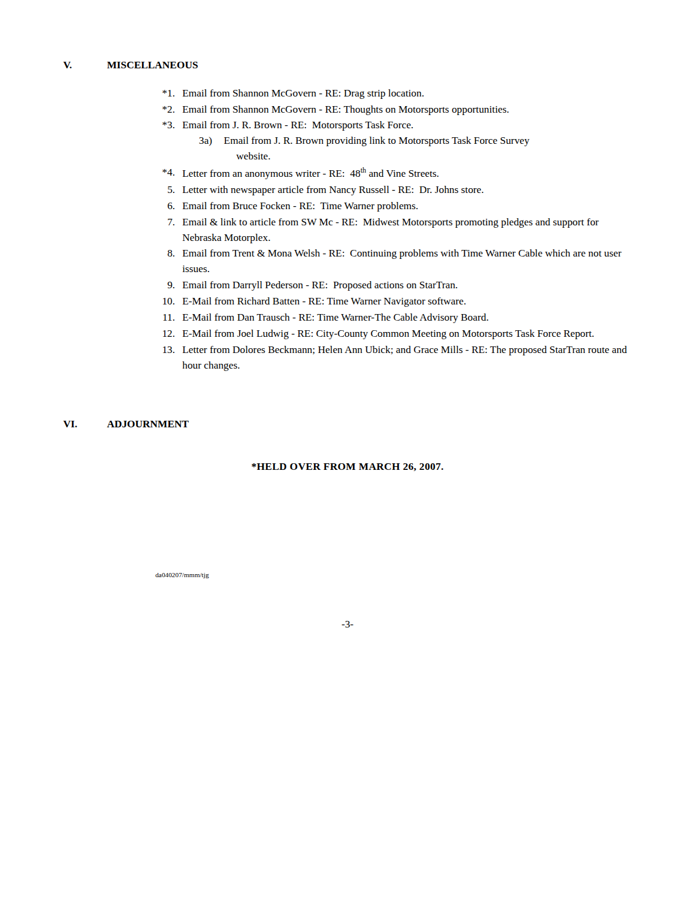V.
MISCELLANEOUS
*1. Email from Shannon McGovern - RE: Drag strip location.
*2. Email from Shannon McGovern - RE: Thoughts on Motorsports opportunities.
*3. Email from J. R. Brown - RE: Motorsports Task Force. 3a) Email from J. R. Brown providing link to Motorsports Task Force Surveywebsite.
*4. Letter from an anonymous writer - RE: 48th and Vine Streets.
5. Letter with newspaper article from Nancy Russell - RE: Dr. Johns store.
6. Email from Bruce Focken - RE: Time Warner problems.
7. Email & link to article from SW Mc - RE: Midwest Motorsports promoting pledges and support for Nebraska Motorplex.
8. Email from Trent & Mona Welsh - RE: Continuing problems with Time Warner Cable which are not user issues.
9. Email from Darryll Pederson - RE: Proposed actions on StarTran.
10. E-Mail from Richard Batten - RE: Time Warner Navigator software.
11. E-Mail from Dan Trausch - RE: Time Warner-The Cable Advisory Board.
12. E-Mail from Joel Ludwig - RE: City-County Common Meeting on Motorsports Task Force Report.
13. Letter from Dolores Beckmann; Helen Ann Ubick; and Grace Mills - RE: The proposed StarTran route and hour changes.
VI.
ADJOURNMENT
*HELD OVER FROM MARCH 26, 2007.
da040207/mmm/tjg
-3-